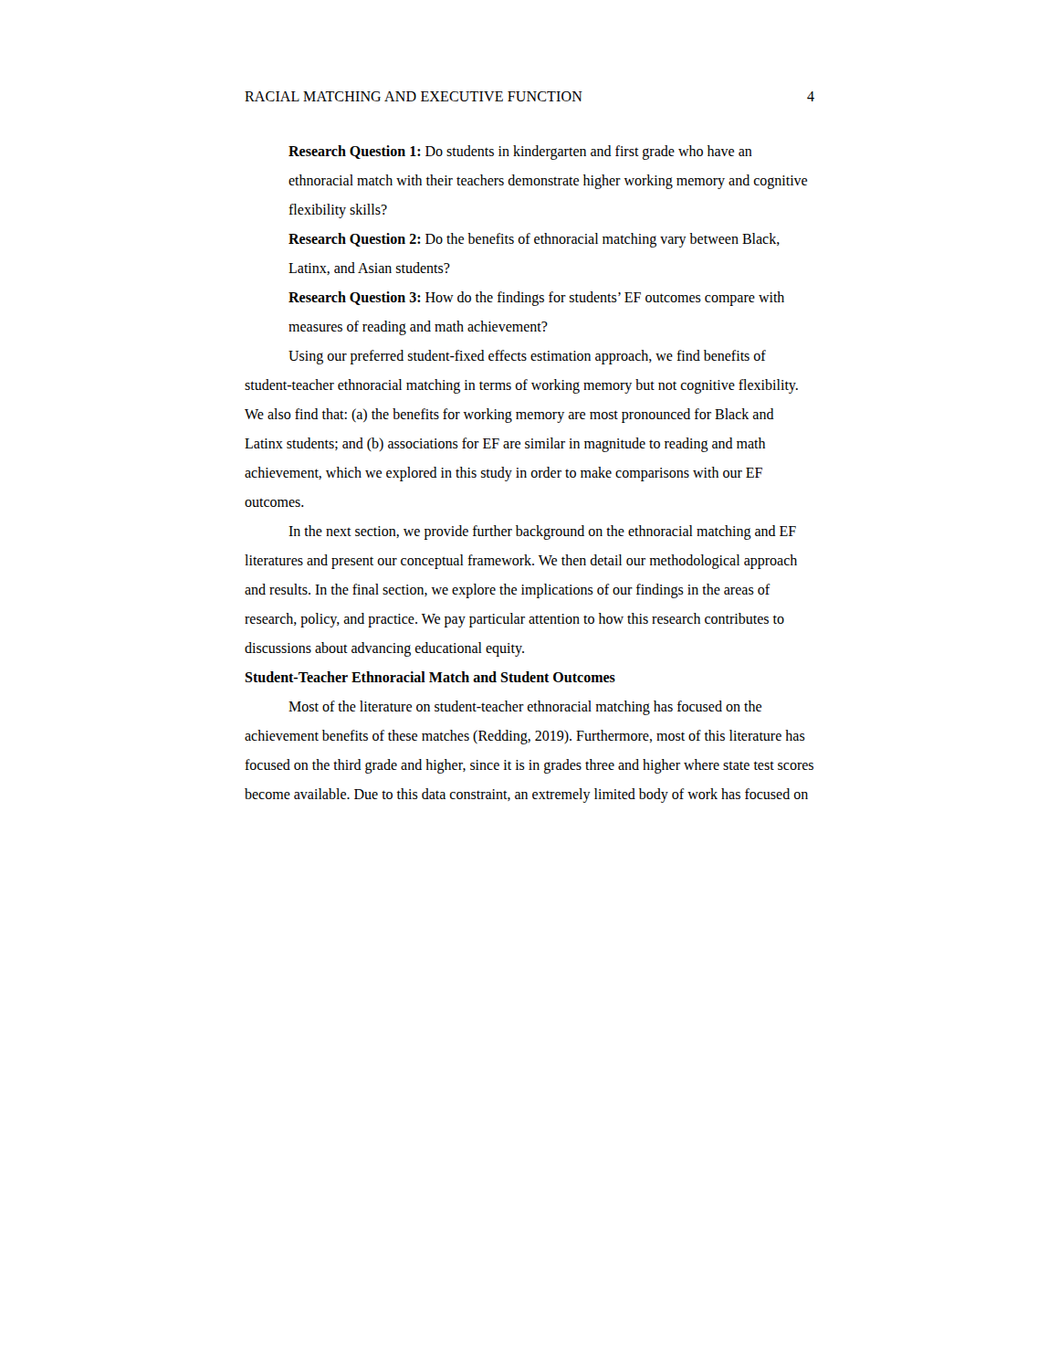Racial Matching and Executive Function 4
Research Question 1: Do students in kindergarten and first grade who have an ethnoracial match with their teachers demonstrate higher working memory and cognitive flexibility skills?
Research Question 2: Do the benefits of ethnoracial matching vary between Black, Latinx, and Asian students?
Research Question 3: How do the findings for students’ EF outcomes compare with measures of reading and math achievement?
Using our preferred student-fixed effects estimation approach, we find benefits of student-teacher ethnoracial matching in terms of working memory but not cognitive flexibility. We also find that: (a) the benefits for working memory are most pronounced for Black and Latinx students; and (b) associations for EF are similar in magnitude to reading and math achievement, which we explored in this study in order to make comparisons with our EF outcomes.
In the next section, we provide further background on the ethnoracial matching and EF literatures and present our conceptual framework. We then detail our methodological approach and results. In the final section, we explore the implications of our findings in the areas of research, policy, and practice. We pay particular attention to how this research contributes to discussions about advancing educational equity.
Student-Teacher Ethnoracial Match and Student Outcomes
Most of the literature on student-teacher ethnoracial matching has focused on the achievement benefits of these matches (Redding, 2019). Furthermore, most of this literature has focused on the third grade and higher, since it is in grades three and higher where state test scores become available. Due to this data constraint, an extremely limited body of work has focused on